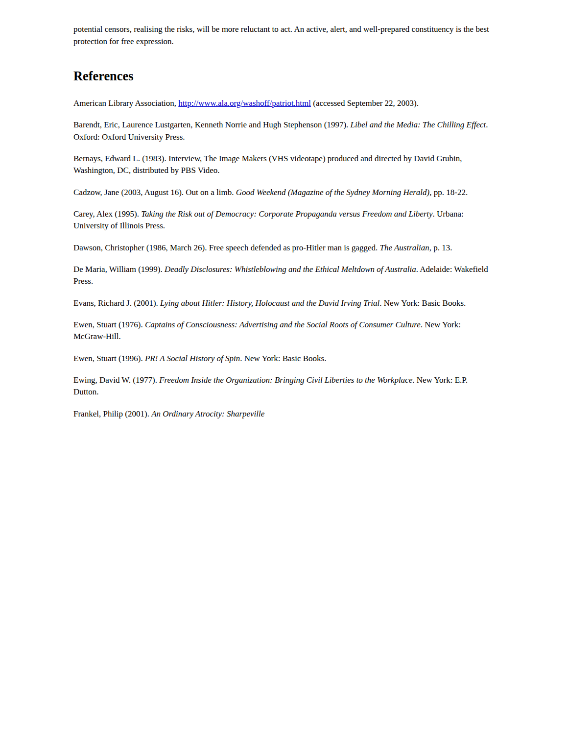potential censors, realising the risks, will be more reluctant to act. An active, alert, and well-prepared constituency is the best protection for free expression.
References
American Library Association, http://www.ala.org/washoff/patriot.html (accessed September 22, 2003).
Barendt, Eric, Laurence Lustgarten, Kenneth Norrie and Hugh Stephenson (1997). Libel and the Media: The Chilling Effect. Oxford: Oxford University Press.
Bernays, Edward L. (1983). Interview, The Image Makers (VHS videotape) produced and directed by David Grubin, Washington, DC, distributed by PBS Video.
Cadzow, Jane (2003, August 16). Out on a limb. Good Weekend (Magazine of the Sydney Morning Herald), pp. 18-22.
Carey, Alex (1995). Taking the Risk out of Democracy: Corporate Propaganda versus Freedom and Liberty. Urbana: University of Illinois Press.
Dawson, Christopher (1986, March 26). Free speech defended as pro-Hitler man is gagged. The Australian, p. 13.
De Maria, William (1999). Deadly Disclosures: Whistleblowing and the Ethical Meltdown of Australia. Adelaide: Wakefield Press.
Evans, Richard J. (2001). Lying about Hitler: History, Holocaust and the David Irving Trial. New York: Basic Books.
Ewen, Stuart (1976). Captains of Consciousness: Advertising and the Social Roots of Consumer Culture. New York: McGraw-Hill.
Ewen, Stuart (1996). PR! A Social History of Spin. New York: Basic Books.
Ewing, David W. (1977). Freedom Inside the Organization: Bringing Civil Liberties to the Workplace. New York: E.P. Dutton.
Frankel, Philip (2001). An Ordinary Atrocity: Sharpeville